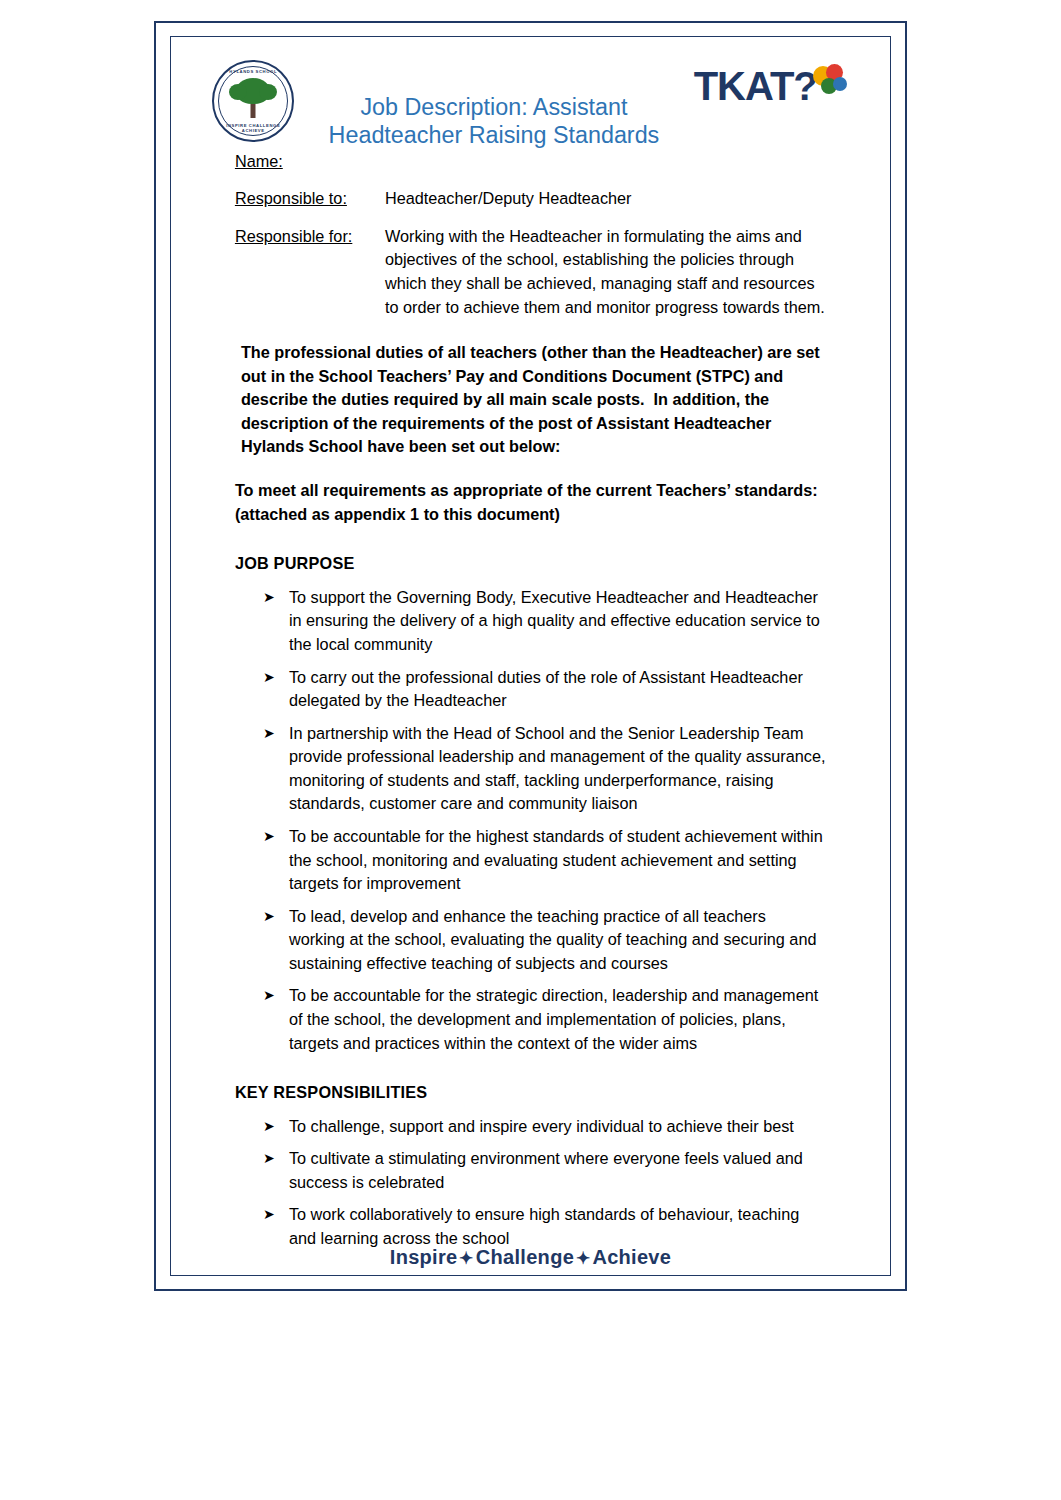Hylands School
Inspire Challenge Achieve
Job Description: Assistant Headteacher Raising Standards
TKAT?
Name:
Responsible to: Headteacher/Deputy Headteacher
Responsible for: Working with the Headteacher in formulating the aims and objectives of the school, establishing the policies through which they shall be achieved, managing staff and resources to order to achieve them and monitor progress towards them.
The professional duties of all teachers (other than the Headteacher) are set out in the School Teachers’ Pay and Conditions Document (STPC) and describe the duties required by all main scale posts. In addition, the description of the requirements of the post of Assistant Headteacher Hylands School have been set out below:
To meet all requirements as appropriate of the current Teachers’ standards: (attached as appendix 1 to this document)
JOB PURPOSE
To support the Governing Body, Executive Headteacher and Headteacher in ensuring the delivery of a high quality and effective education service to the local community
To carry out the professional duties of the role of Assistant Headteacher delegated by the Headteacher
In partnership with the Head of School and the Senior Leadership Team provide professional leadership and management of the quality assurance, monitoring of students and staff, tackling underperformance, raising standards, customer care and community liaison
To be accountable for the highest standards of student achievement within the school, monitoring and evaluating student achievement and setting targets for improvement
To lead, develop and enhance the teaching practice of all teachers working at the school, evaluating the quality of teaching and securing and sustaining effective teaching of subjects and courses
To be accountable for the strategic direction, leadership and management of the school, the development and implementation of policies, plans, targets and practices within the context of the wider aims
KEY RESPONSIBILITIES
To challenge, support and inspire every individual to achieve their best
To cultivate a stimulating environment where everyone feels valued and success is celebrated
To work collaboratively to ensure high standards of behaviour, teaching and learning across the school
Inspire✦Challenge✦Achieve